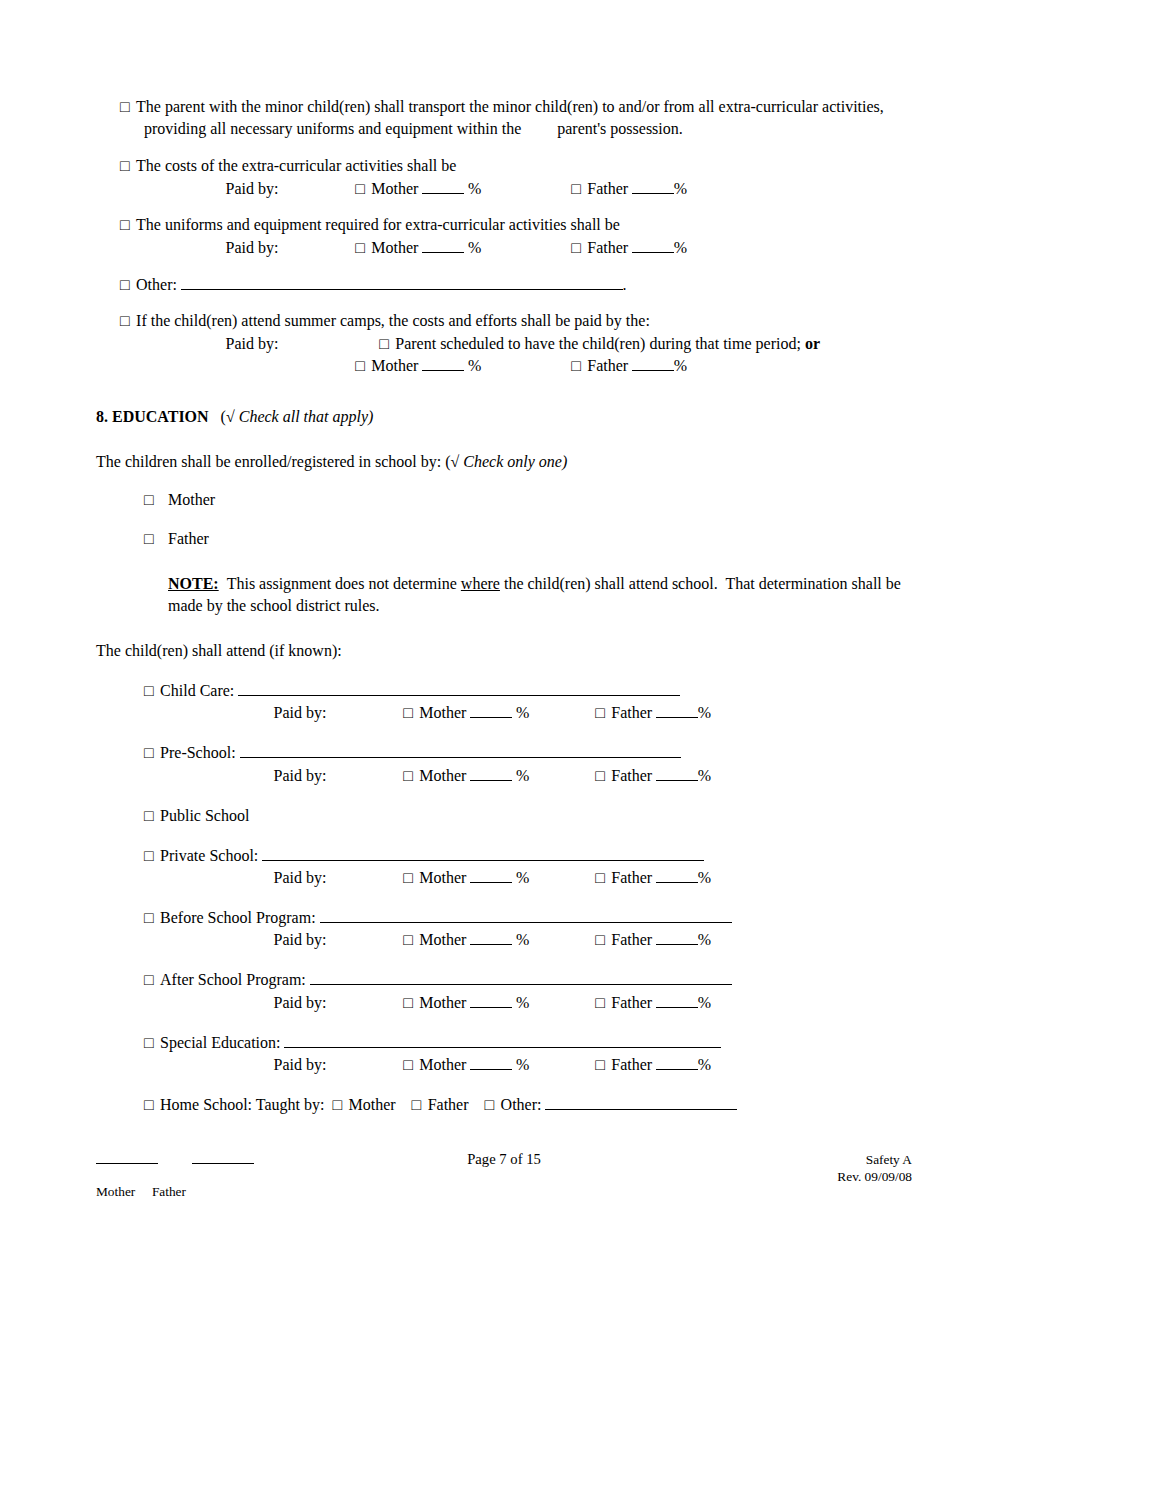□The parent with the minor child(ren) shall transport the minor child(ren) to and/or from all extra-curricular activities, providing all necessary uniforms and equipment within the parent's possession.
□The costs of the extra-curricular activities shall be
Paid by:□Mother %□Father %
□The uniforms and equipment required for extra-curricular activities shall be
Paid by:□Mother %□Father %
□Other: .
□If the child(ren) attend summer camps, the costs and efforts shall be paid by the:
Paid by:□Parent scheduled to have the child(ren) during that time period; or
□Mother %□Father %
8. EDUCATION (√ Check all that apply)
The children shall be enrolled/registered in school by: (√ Check only one)
□ Mother
□ Father
NOTE: This assignment does not determine where the child(ren) shall attend school. That determination shall be made by the school district rules.
The child(ren) shall attend (if known):
□Child Care: Paid by:□Mother %□Father %
□Pre-School: Paid by:□Mother %□Father %
□Public School
□Private School: Paid by:□Mother %□Father %
□Before School Program: Paid by:□Mother %□Father %
□After School Program: Paid by:□Mother %□Father %
□Special Education: Paid by:□Mother %□Father %
□Home School: Taught by: □Mother □Father □Other:
Page 7 of 15
Safety A
Rev. 09/09/08
Mother Father